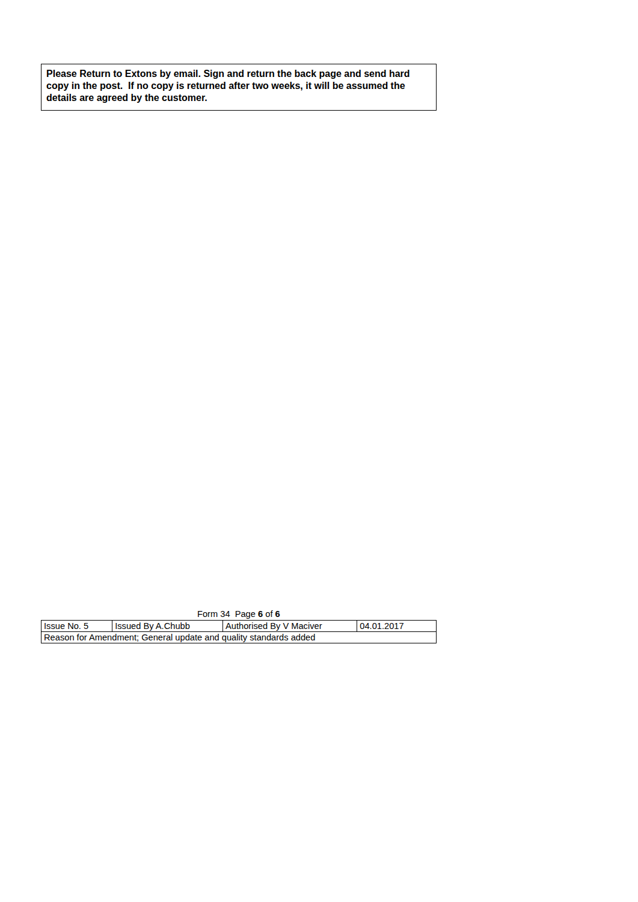Please Return to Extons by email. Sign and return the back page and send hard copy in the post. If no copy is returned after two weeks, it will be assumed the details are agreed by the customer.
Form 34 Page 6 of 6
| Issue No. 5 | Issued By A.Chubb | Authorised By V Maciver | 04.01.2017 |
| Reason for Amendment; General update and quality standards added |